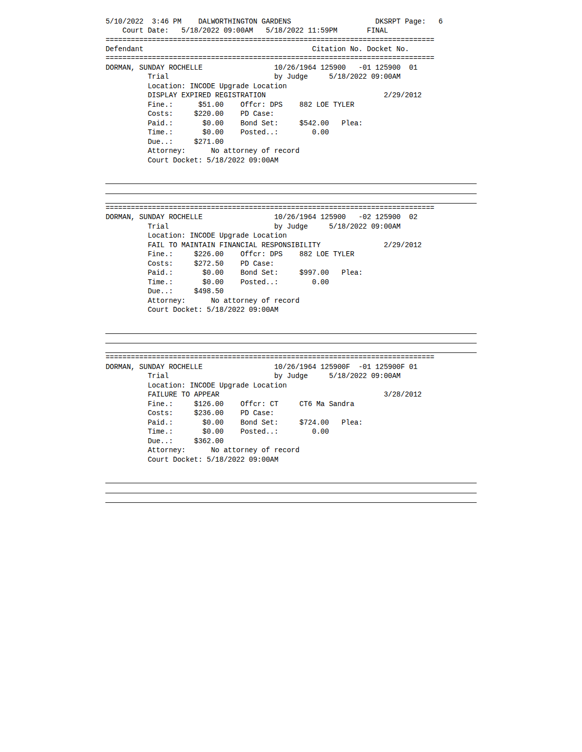5/10/2022 3:46 PM DALWORTHINGTON GARDENS DKSRPT Page: 6 Court Date: 5/18/2022 09:00AM 5/18/2022 11:59PM FINAL ============================================================================== Defendant Citation No. Docket No. ============================================================================== DORMAN, SUNDAY ROCHELLE 10/26/1964 125900 -01 125900 01 Trial by Judge 5/18/2022 09:00AM Location: INCODE Upgrade Location DISPLAY EXPIRED REGISTRATION 2/29/2012 Fine.: $51.00 Offcr: DPS 882 LOE TYLER Costs: $220.00 PD Case: Paid.: $0.00 Bond Set: $542.00 Plea: Time.: $0.00 Posted..: 0.00 Due..: $271.00 Attorney: No attorney of record Court Docket: 5/18/2022 09:00AM ============================================================================== DORMAN, SUNDAY ROCHELLE 10/26/1964 125900 -02 125900 02 Trial by Judge 5/18/2022 09:00AM Location: INCODE Upgrade Location FAIL TO MAINTAIN FINANCIAL RESPONSIBILITY 2/29/2012 Fine.: $226.00 Offcr: DPS 882 LOE TYLER Costs: $272.50 PD Case: Paid.: $0.00 Bond Set: $997.00 Plea: Time.: $0.00 Posted..: 0.00 Due..: $498.50 Attorney: No attorney of record Court Docket: 5/18/2022 09:00AM ============================================================================== DORMAN, SUNDAY ROCHELLE 10/26/1964 125900F -01 125900F 01 Trial by Judge 5/18/2022 09:00AM Location: INCODE Upgrade Location FAILURE TO APPEAR 3/28/2012 Fine.: $126.00 Offcr: CT CT6 Ma Sandra Costs: $236.00 PD Case: Paid.: $0.00 Bond Set: $724.00 Plea: Time.: $0.00 Posted..: 0.00 Due..: $362.00 Attorney: No attorney of record Court Docket: 5/18/2022 09:00AM